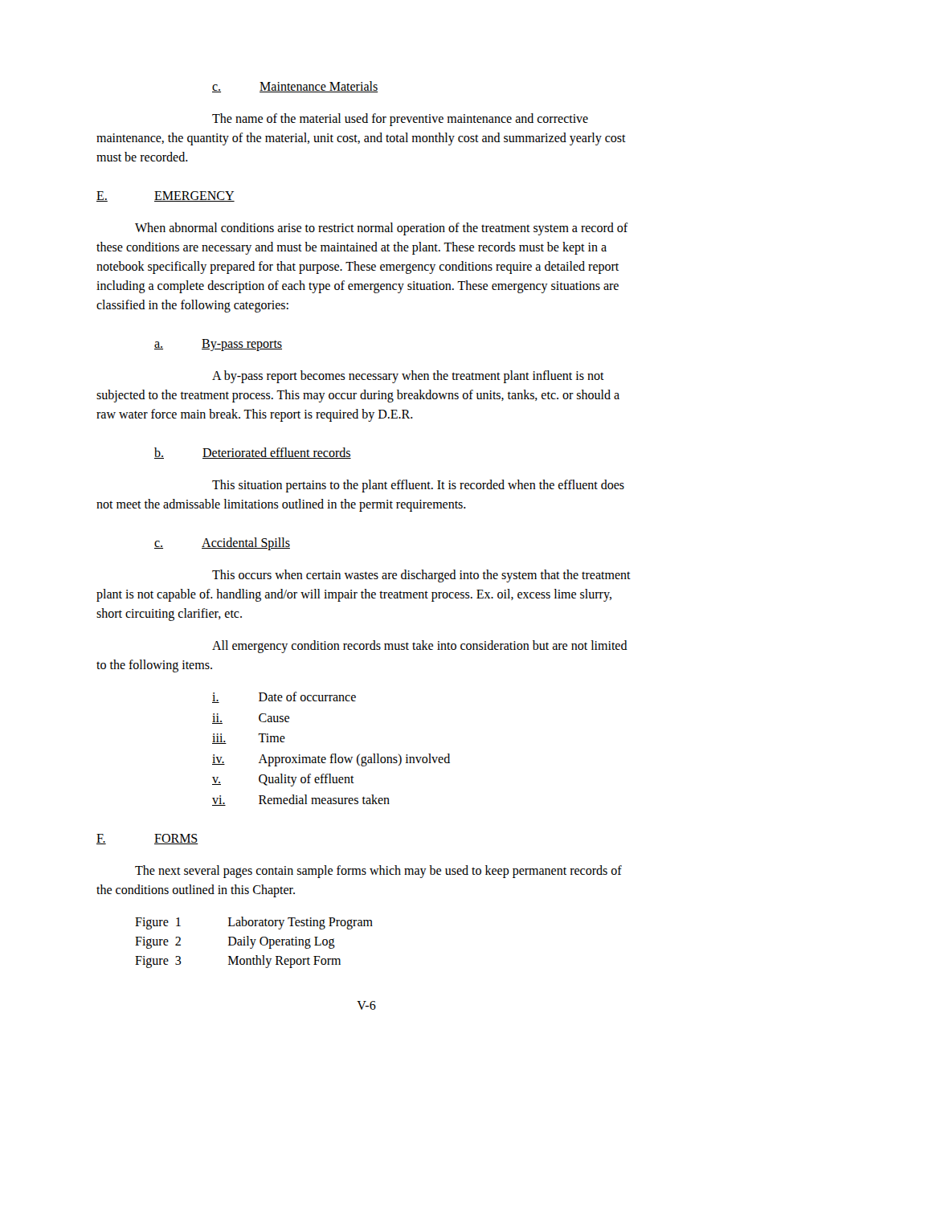c. Maintenance Materials
The name of the material used for preventive maintenance and corrective maintenance, the quantity of the material, unit cost, and total monthly cost and summarized yearly cost must be recorded.
E. EMERGENCY
When abnormal conditions arise to restrict normal operation of the treatment system a record of these conditions are necessary and must be maintained at the plant. These records must be kept in a notebook specifically prepared for that purpose. These emergency conditions require a detailed report including a complete description of each type of emergency situation. These emergency situations are classified in the following categories:
a. By-pass reports
A by-pass report becomes necessary when the treatment plant influent is not subjected to the treatment process. This may occur during breakdowns of units, tanks, etc. or should a raw water force main break. This report is required by D.E.R.
b. Deteriorated effluent records
This situation pertains to the plant effluent. It is recorded when the effluent does not meet the admissable limitations outlined in the permit requirements.
c. Accidental Spills
This occurs when certain wastes are discharged into the system that the treatment plant is not capable of. handling and/or will impair the treatment process. Ex. oil, excess lime slurry, short circuiting clarifier, etc.
All emergency condition records must take into consideration but are not limited to the following items.
i. Date of occurrance
ii. Cause
iii. Time
iv. Approximate flow (gallons) involved
v. Quality of effluent
vi. Remedial measures taken
F. FORMS
The next several pages contain sample forms which may be used to keep permanent records of the conditions outlined in this Chapter.
Figure 1 Laboratory Testing Program
Figure 2 Daily Operating Log
Figure 3 Monthly Report Form
V-6